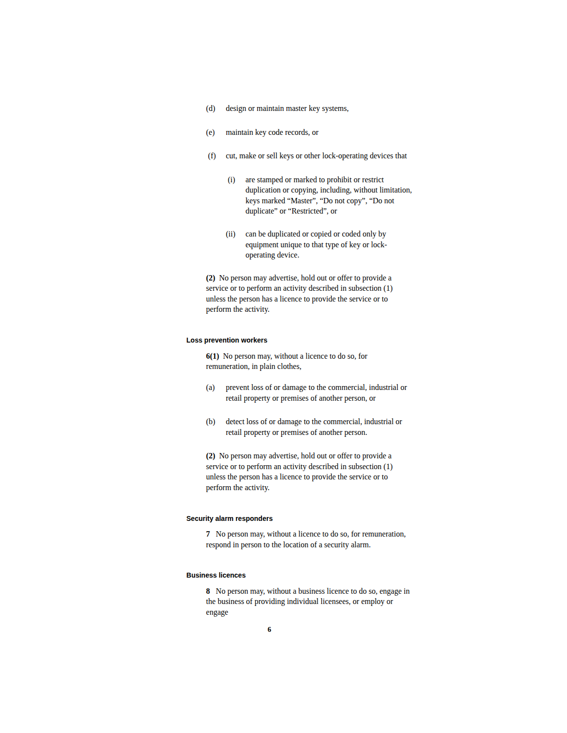(d)
design or maintain master key systems,
(e)
maintain key code records, or
(f)
cut, make or sell keys or other lock-operating devices that
(i)
are stamped or marked to prohibit or restrict duplication or copying, including, without limitation, keys marked “Master”, “Do not copy”, “Do not duplicate” or “Restricted”, or
(ii)
can be duplicated or copied or coded only by equipment unique to that type of key or lock-operating device.
(2) No person may advertise, hold out or offer to provide a service or to perform an activity described in subsection (1) unless the person has a licence to provide the service or to perform the activity.
Loss prevention workers
6(1) No person may, without a licence to do so, for remuneration, in plain clothes,
(a)
prevent loss of or damage to the commercial, industrial or retail property or premises of another person, or
(b)
detect loss of or damage to the commercial, industrial or retail property or premises of another person.
(2) No person may advertise, hold out or offer to provide a service or to perform an activity described in subsection (1) unless the person has a licence to provide the service or to perform the activity.
Security alarm responders
7 No person may, without a licence to do so, for remuneration, respond in person to the location of a security alarm.
Business licences
8 No person may, without a business licence to do so, engage in the business of providing individual licensees, or employ or engage
6